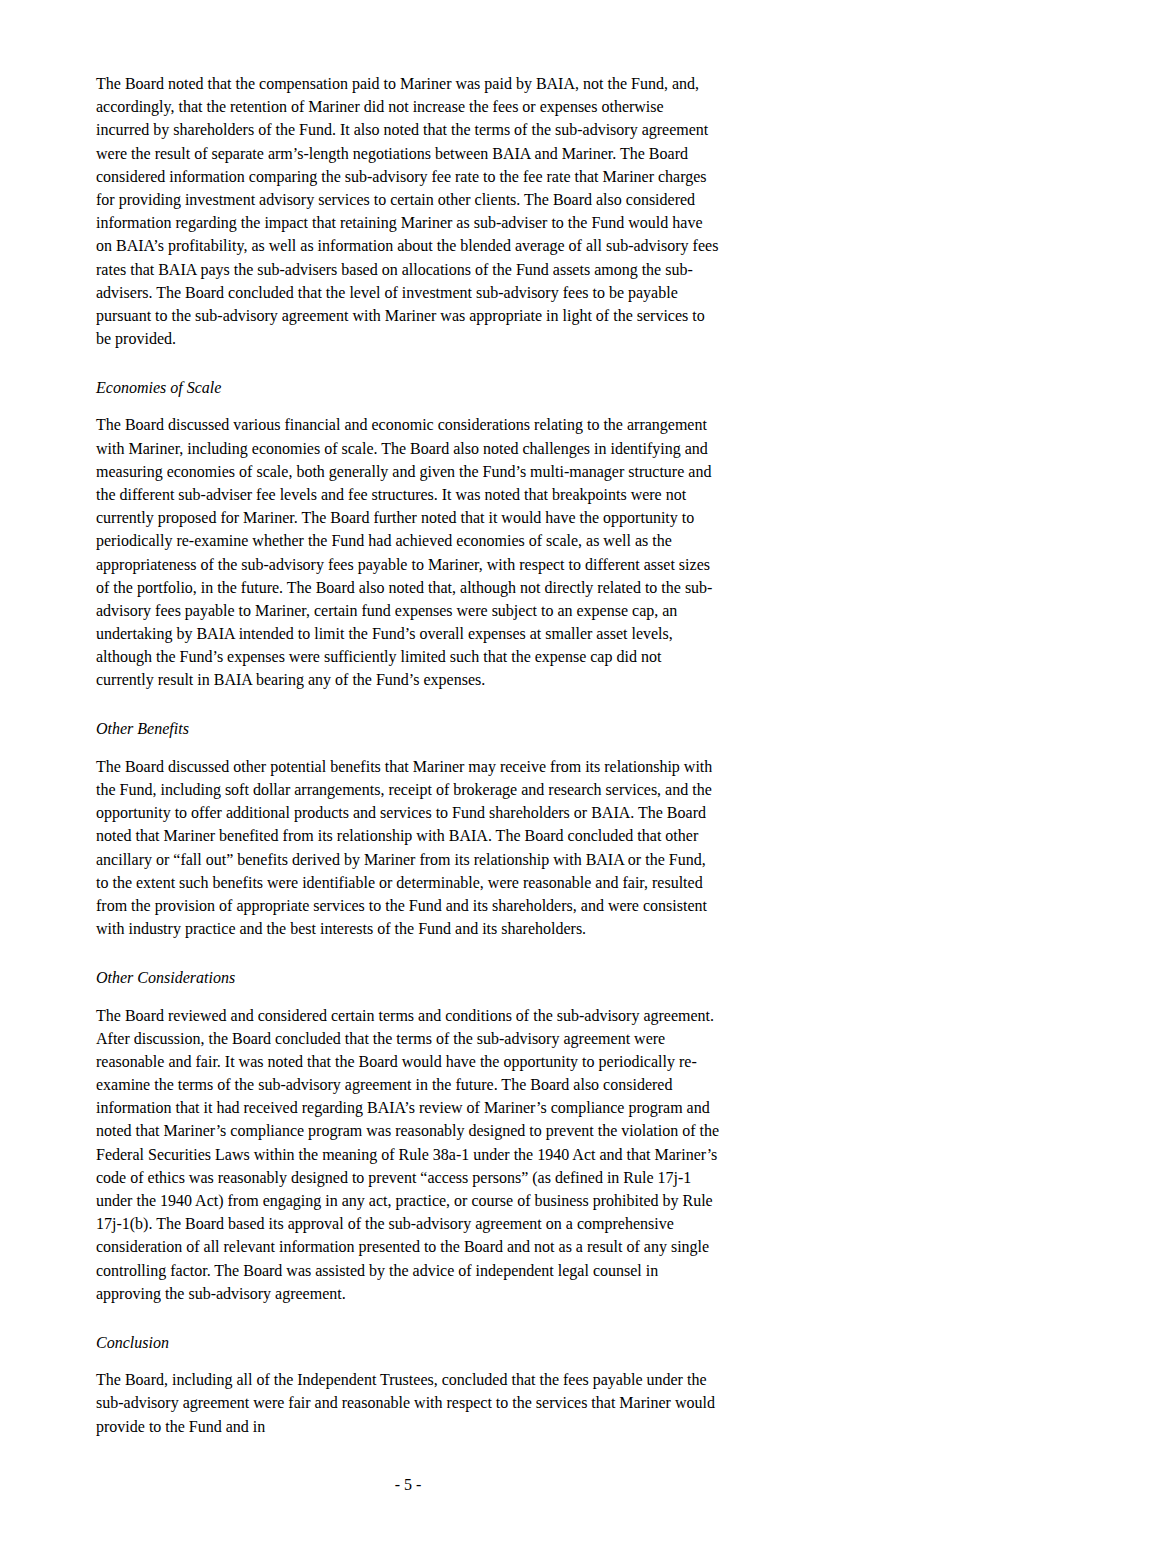The Board noted that the compensation paid to Mariner was paid by BAIA, not the Fund, and, accordingly, that the retention of Mariner did not increase the fees or expenses otherwise incurred by shareholders of the Fund. It also noted that the terms of the sub-advisory agreement were the result of separate arm’s-length negotiations between BAIA and Mariner. The Board considered information comparing the sub-advisory fee rate to the fee rate that Mariner charges for providing investment advisory services to certain other clients. The Board also considered information regarding the impact that retaining Mariner as sub-adviser to the Fund would have on BAIA’s profitability, as well as information about the blended average of all sub-advisory fees rates that BAIA pays the sub-advisers based on allocations of the Fund assets among the sub-advisers. The Board concluded that the level of investment sub-advisory fees to be payable pursuant to the sub-advisory agreement with Mariner was appropriate in light of the services to be provided.
Economies of Scale
The Board discussed various financial and economic considerations relating to the arrangement with Mariner, including economies of scale. The Board also noted challenges in identifying and measuring economies of scale, both generally and given the Fund’s multi-manager structure and the different sub-adviser fee levels and fee structures. It was noted that breakpoints were not currently proposed for Mariner. The Board further noted that it would have the opportunity to periodically re-examine whether the Fund had achieved economies of scale, as well as the appropriateness of the sub-advisory fees payable to Mariner, with respect to different asset sizes of the portfolio, in the future. The Board also noted that, although not directly related to the sub-advisory fees payable to Mariner, certain fund expenses were subject to an expense cap, an undertaking by BAIA intended to limit the Fund’s overall expenses at smaller asset levels, although the Fund’s expenses were sufficiently limited such that the expense cap did not currently result in BAIA bearing any of the Fund’s expenses.
Other Benefits
The Board discussed other potential benefits that Mariner may receive from its relationship with the Fund, including soft dollar arrangements, receipt of brokerage and research services, and the opportunity to offer additional products and services to Fund shareholders or BAIA. The Board noted that Mariner benefited from its relationship with BAIA. The Board concluded that other ancillary or “fall out” benefits derived by Mariner from its relationship with BAIA or the Fund, to the extent such benefits were identifiable or determinable, were reasonable and fair, resulted from the provision of appropriate services to the Fund and its shareholders, and were consistent with industry practice and the best interests of the Fund and its shareholders.
Other Considerations
The Board reviewed and considered certain terms and conditions of the sub-advisory agreement. After discussion, the Board concluded that the terms of the sub-advisory agreement were reasonable and fair. It was noted that the Board would have the opportunity to periodically re-examine the terms of the sub-advisory agreement in the future. The Board also considered information that it had received regarding BAIA’s review of Mariner’s compliance program and noted that Mariner’s compliance program was reasonably designed to prevent the violation of the Federal Securities Laws within the meaning of Rule 38a-1 under the 1940 Act and that Mariner’s code of ethics was reasonably designed to prevent “access persons” (as defined in Rule 17j-1 under the 1940 Act) from engaging in any act, practice, or course of business prohibited by Rule 17j-1(b). The Board based its approval of the sub-advisory agreement on a comprehensive consideration of all relevant information presented to the Board and not as a result of any single controlling factor. The Board was assisted by the advice of independent legal counsel in approving the sub-advisory agreement.
Conclusion
The Board, including all of the Independent Trustees, concluded that the fees payable under the sub-advisory agreement were fair and reasonable with respect to the services that Mariner would provide to the Fund and in
- 5 -